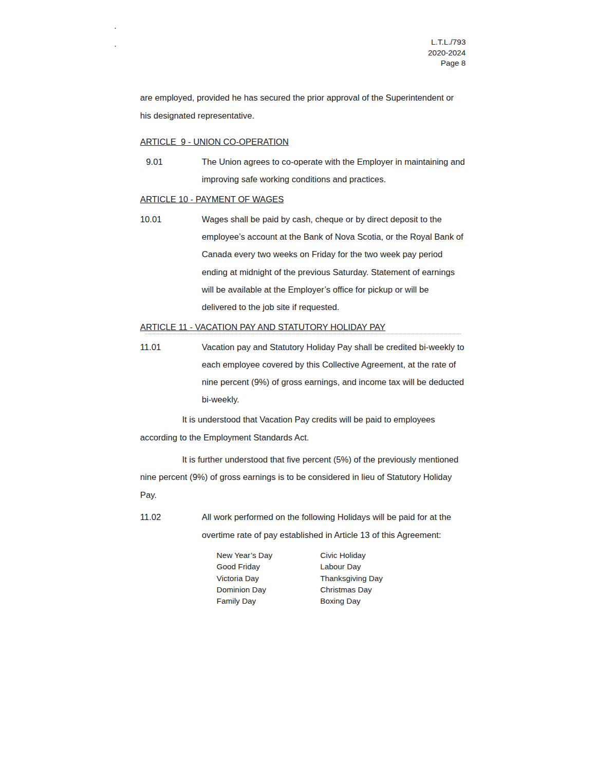.
.
L.T.L./793
2020-2024
Page 8
are employed, provided he has secured the prior approval of the Superintendent or his designated representative.
ARTICLE 9 - UNION CO-OPERATION
9.01
The Union agrees to co-operate with the Employer in maintaining and improving safe working conditions and practices.
ARTICLE 10 - PAYMENT OF WAGES
10.01
Wages shall be paid by cash, cheque or by direct deposit to the employee’s account at the Bank of Nova Scotia, or the Royal Bank of Canada every two weeks on Friday for the two week pay period ending at midnight of the previous Saturday. Statement of earnings will be available at the Employer’s office for pickup or will be delivered to the job site if requested.
ARTICLE 11 - VACATION PAY AND STATUTORY HOLIDAY PAY
11.01
Vacation pay and Statutory Holiday Pay shall be credited bi-weekly to each employee covered by this Collective Agreement, at the rate of nine percent (9%) of gross earnings, and income tax will be deducted bi-weekly.
It is understood that Vacation Pay credits will be paid to employees according to the Employment Standards Act.
It is further understood that five percent (5%) of the previously mentioned nine percent (9%) of gross earnings is to be considered in lieu of Statutory Holiday Pay.
11.02
All work performed on the following Holidays will be paid for at the overtime rate of pay established in Article 13 of this Agreement:
New Year’s Day
Good Friday
Victoria Day
Dominion Day
Family Day
Civic Holiday
Labour Day
Thanksgiving Day
Christmas Day
Boxing Day